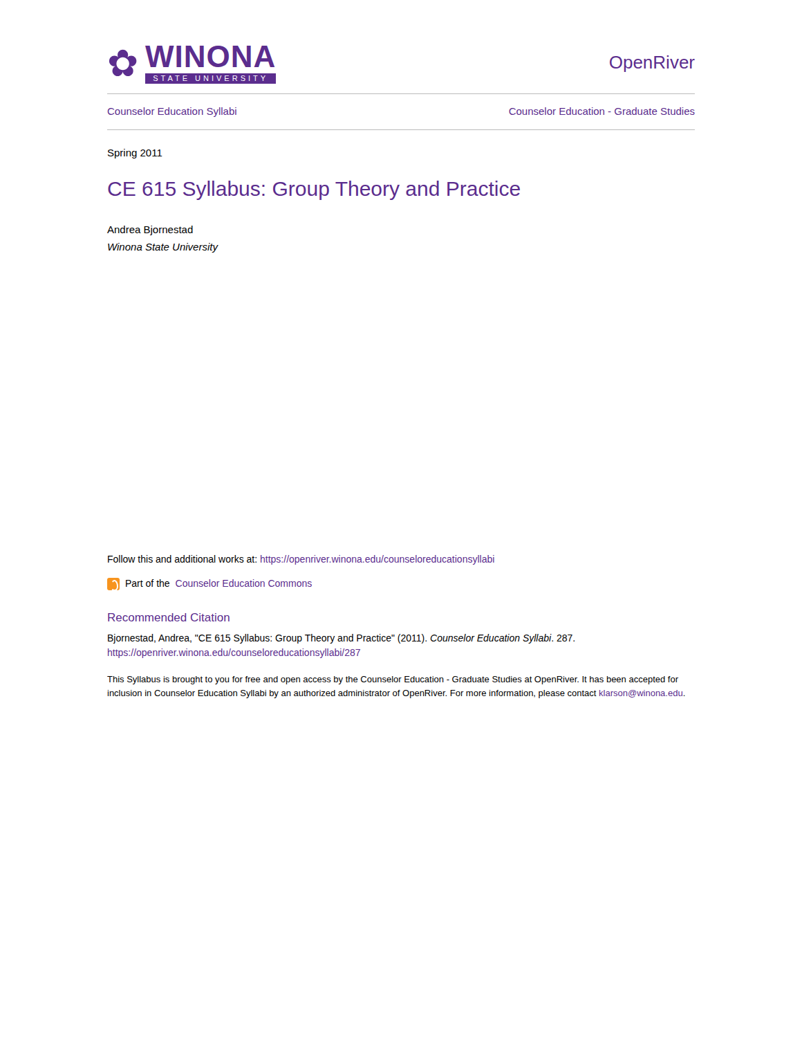✿
WINONA STATE UNIVERSITY
OpenRiver
Counselor Education Syllabi Counselor Education - Graduate Studies
Spring 2011
CE 615 Syllabus: Group Theory and Practice
Andrea Bjornestad
Winona State University
Follow this and additional works at: https://openriver.winona.edu/counseloreducationsyllabi
Part of the Counselor Education Commons
Recommended Citation
Bjornestad, Andrea, "CE 615 Syllabus: Group Theory and Practice" (2011). Counselor Education Syllabi. 287.
https://openriver.winona.edu/counseloreducationsyllabi/287
This Syllabus is brought to you for free and open access by the Counselor Education - Graduate Studies at OpenRiver. It has been accepted for inclusion in Counselor Education Syllabi by an authorized administrator of OpenRiver. For more information, please contact klarson@winona.edu.